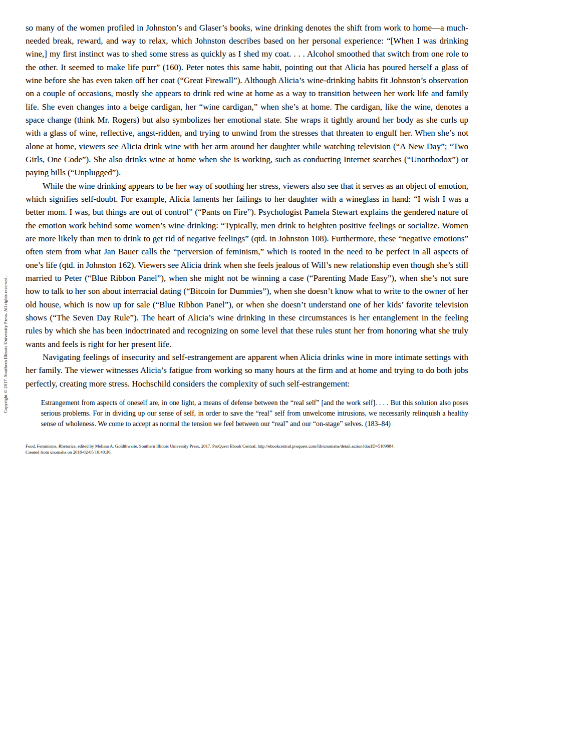Copyright © 2017. Southern Illinois University Press. All rights reserved.
so many of the women profiled in Johnston’s and Glaser’s books, wine drinking denotes the shift from work to home—a much-needed break, reward, and way to relax, which Johnston describes based on her personal experience: “[When I was drinking wine,] my first instinct was to shed some stress as quickly as I shed my coat. . . . Alcohol smoothed that switch from one role to the other. It seemed to make life purr” (160). Peter notes this same habit, pointing out that Alicia has poured herself a glass of wine before she has even taken off her coat (“Great Firewall”). Although Alicia’s wine-drinking habits fit Johnston’s observation on a couple of occasions, mostly she appears to drink red wine at home as a way to transition between her work life and family life. She even changes into a beige cardigan, her “wine cardigan,” when she’s at home. The cardigan, like the wine, denotes a space change (think Mr. Rogers) but also symbolizes her emotional state. She wraps it tightly around her body as she curls up with a glass of wine, reflective, angst-ridden, and trying to unwind from the stresses that threaten to engulf her. When she’s not alone at home, viewers see Alicia drink wine with her arm around her daughter while watching television (“A New Day”; “Two Girls, One Code”). She also drinks wine at home when she is working, such as conducting Internet searches (“Unorthodox”) or paying bills (“Unplugged”).
While the wine drinking appears to be her way of soothing her stress, viewers also see that it serves as an object of emotion, which signifies self-doubt. For example, Alicia laments her failings to her daughter with a wineglass in hand: “I wish I was a better mom. I was, but things are out of control” (“Pants on Fire”). Psychologist Pamela Stewart explains the gendered nature of the emotion work behind some women’s wine drinking: “Typically, men drink to heighten positive feelings or socialize. Women are more likely than men to drink to get rid of negative feelings” (qtd. in Johnston 108). Furthermore, these “negative emotions” often stem from what Jan Bauer calls the “perversion of feminism,” which is rooted in the need to be perfect in all aspects of one’s life (qtd. in Johnston 162). Viewers see Alicia drink when she feels jealous of Will’s new relationship even though she’s still married to Peter (“Blue Ribbon Panel”), when she might not be winning a case (“Parenting Made Easy”), when she’s not sure how to talk to her son about interracial dating (“Bitcoin for Dummies”), when she doesn’t know what to write to the owner of her old house, which is now up for sale (“Blue Ribbon Panel”), or when she doesn’t understand one of her kids’ favorite television shows (“The Seven Day Rule”). The heart of Alicia’s wine drinking in these circumstances is her entanglement in the feeling rules by which she has been indoctrinated and recognizing on some level that these rules stunt her from honoring what she truly wants and feels is right for her present life.
Navigating feelings of insecurity and self-estrangement are apparent when Alicia drinks wine in more intimate settings with her family. The viewer witnesses Alicia’s fatigue from working so many hours at the firm and at home and trying to do both jobs perfectly, creating more stress. Hochschild considers the complexity of such self-estrangement:
Estrangement from aspects of oneself are, in one light, a means of defense between the “real self” [and the work self]. . . . But this solution also poses serious problems. For in dividing up our sense of self, in order to save the “real” self from unwelcome intrusions, we necessarily relinquish a healthy sense of wholeness. We come to accept as normal the tension we feel between our “real” and our “on-stage” selves. (183–84)
Food, Feminisms, Rhetorics, edited by Melissa A. Goldthwaite, Southern Illinois University Press, 2017. ProQuest Ebook Central, http://ebookcentral.proquest.com/lib/unomaha/detail.action?docID=5109984.
Created from unomaha on 2018-02-05 10:40:36.